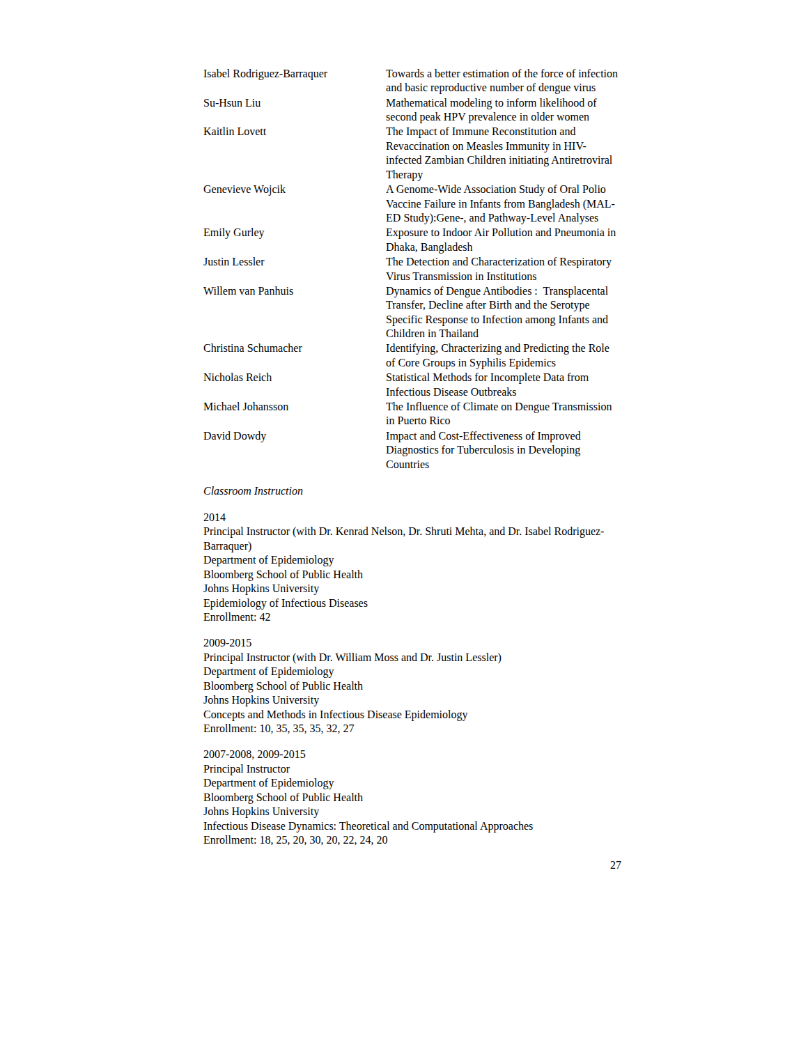| Isabel Rodriguez-Barraquer | Towards a better estimation of the force of infection and basic reproductive number of dengue virus |
| Su-Hsun Liu | Mathematical modeling to inform likelihood of second peak HPV prevalence in older women |
| Kaitlin Lovett | The Impact of Immune Reconstitution and Revaccination on Measles Immunity in HIV-infected Zambian Children initiating Antiretroviral Therapy |
| Genevieve Wojcik | A Genome-Wide Association Study of Oral Polio Vaccine Failure in Infants from Bangladesh (MAL-ED Study):Gene-, and Pathway-Level Analyses |
| Emily Gurley | Exposure to Indoor Air Pollution and Pneumonia in Dhaka, Bangladesh |
| Justin Lessler | The Detection and Characterization of Respiratory Virus Transmission in Institutions |
| Willem van Panhuis | Dynamics of Dengue Antibodies : Transplacental Transfer, Decline after Birth and the Serotype Specific Response to Infection among Infants and Children in Thailand |
| Christina Schumacher | Identifying, Chracterizing and Predicting the Role of Core Groups in Syphilis Epidemics |
| Nicholas Reich | Statistical Methods for Incomplete Data from Infectious Disease Outbreaks |
| Michael Johansson | The Influence of Climate on Dengue Transmission in Puerto Rico |
| David Dowdy | Impact and Cost-Effectiveness of Improved Diagnostics for Tuberculosis in Developing Countries |
Classroom Instruction
2014
Principal Instructor (with Dr. Kenrad Nelson, Dr. Shruti Mehta, and Dr. Isabel Rodriguez-Barraquer)
Department of Epidemiology
Bloomberg School of Public Health
Johns Hopkins University
Epidemiology of Infectious Diseases
Enrollment: 42
2009-2015
Principal Instructor (with Dr. William Moss and Dr. Justin Lessler)
Department of Epidemiology
Bloomberg School of Public Health
Johns Hopkins University
Concepts and Methods in Infectious Disease Epidemiology
Enrollment: 10, 35, 35, 35, 32, 27
2007-2008, 2009-2015
Principal Instructor
Department of Epidemiology
Bloomberg School of Public Health
Johns Hopkins University
Infectious Disease Dynamics: Theoretical and Computational Approaches
Enrollment: 18, 25, 20, 30, 20, 22, 24, 20
27